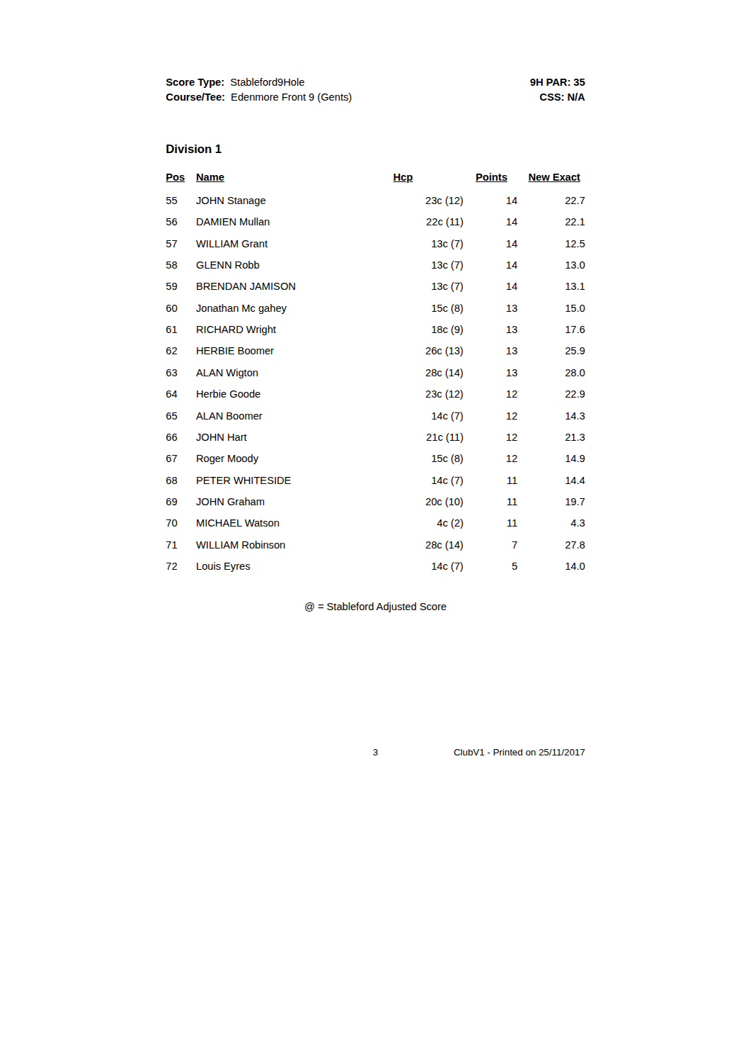9H PAR: 35
CSS: N/A
Score Type: Stableford9Hole
Course/Tee: Edenmore Front 9 (Gents)
Division 1
| Pos | Name | Hcp | Points | New Exact |
| --- | --- | --- | --- | --- |
| 55 | JOHN Stanage | 23c (12) | 14 | 22.7 |
| 56 | DAMIEN Mullan | 22c (11) | 14 | 22.1 |
| 57 | WILLIAM Grant | 13c (7) | 14 | 12.5 |
| 58 | GLENN Robb | 13c (7) | 14 | 13.0 |
| 59 | BRENDAN JAMISON | 13c (7) | 14 | 13.1 |
| 60 | Jonathan Mc gahey | 15c (8) | 13 | 15.0 |
| 61 | RICHARD Wright | 18c (9) | 13 | 17.6 |
| 62 | HERBIE Boomer | 26c (13) | 13 | 25.9 |
| 63 | ALAN Wigton | 28c (14) | 13 | 28.0 |
| 64 | Herbie Goode | 23c (12) | 12 | 22.9 |
| 65 | ALAN Boomer | 14c (7) | 12 | 14.3 |
| 66 | JOHN Hart | 21c (11) | 12 | 21.3 |
| 67 | Roger Moody | 15c (8) | 12 | 14.9 |
| 68 | PETER WHITESIDE | 14c (7) | 11 | 14.4 |
| 69 | JOHN Graham | 20c (10) | 11 | 19.7 |
| 70 | MICHAEL Watson | 4c (2) | 11 | 4.3 |
| 71 | WILLIAM Robinson | 28c (14) | 7 | 27.8 |
| 72 | Louis Eyres | 14c (7) | 5 | 14.0 |
@ = Stableford Adjusted Score
3
ClubV1 - Printed on 25/11/2017